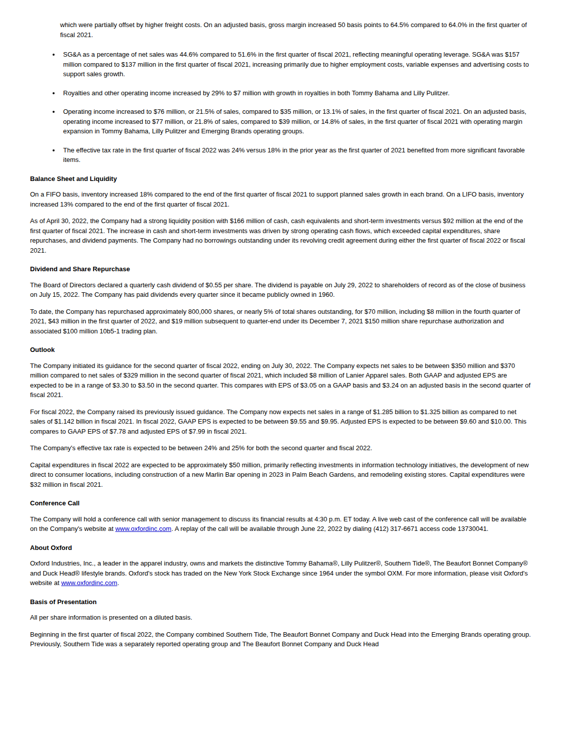which were partially offset by higher freight costs. On an adjusted basis, gross margin increased 50 basis points to 64.5% compared to 64.0% in the first quarter of fiscal 2021.
SG&A as a percentage of net sales was 44.6% compared to 51.6% in the first quarter of fiscal 2021, reflecting meaningful operating leverage. SG&A was $157 million compared to $137 million in the first quarter of fiscal 2021, increasing primarily due to higher employment costs, variable expenses and advertising costs to support sales growth.
Royalties and other operating income increased by 29% to $7 million with growth in royalties in both Tommy Bahama and Lilly Pulitzer.
Operating income increased to $76 million, or 21.5% of sales, compared to $35 million, or 13.1% of sales, in the first quarter of fiscal 2021. On an adjusted basis, operating income increased to $77 million, or 21.8% of sales, compared to $39 million, or 14.8% of sales, in the first quarter of fiscal 2021 with operating margin expansion in Tommy Bahama, Lilly Pulitzer and Emerging Brands operating groups.
The effective tax rate in the first quarter of fiscal 2022 was 24% versus 18% in the prior year as the first quarter of 2021 benefited from more significant favorable items.
Balance Sheet and Liquidity
On a FIFO basis, inventory increased 18% compared to the end of the first quarter of fiscal 2021 to support planned sales growth in each brand. On a LIFO basis, inventory increased 13% compared to the end of the first quarter of fiscal 2021.
As of April 30, 2022, the Company had a strong liquidity position with $166 million of cash, cash equivalents and short-term investments versus $92 million at the end of the first quarter of fiscal 2021. The increase in cash and short-term investments was driven by strong operating cash flows, which exceeded capital expenditures, share repurchases, and dividend payments. The Company had no borrowings outstanding under its revolving credit agreement during either the first quarter of fiscal 2022 or fiscal 2021.
Dividend and Share Repurchase
The Board of Directors declared a quarterly cash dividend of $0.55 per share. The dividend is payable on July 29, 2022 to shareholders of record as of the close of business on July 15, 2022. The Company has paid dividends every quarter since it became publicly owned in 1960.
To date, the Company has repurchased approximately 800,000 shares, or nearly 5% of total shares outstanding, for $70 million, including $8 million in the fourth quarter of 2021, $43 million in the first quarter of 2022, and $19 million subsequent to quarter-end under its December 7, 2021 $150 million share repurchase authorization and associated $100 million 10b5-1 trading plan.
Outlook
The Company initiated its guidance for the second quarter of fiscal 2022, ending on July 30, 2022. The Company expects net sales to be between $350 million and $370 million compared to net sales of $329 million in the second quarter of fiscal 2021, which included $8 million of Lanier Apparel sales. Both GAAP and adjusted EPS are expected to be in a range of $3.30 to $3.50 in the second quarter. This compares with EPS of $3.05 on a GAAP basis and $3.24 on an adjusted basis in the second quarter of fiscal 2021.
For fiscal 2022, the Company raised its previously issued guidance. The Company now expects net sales in a range of $1.285 billion to $1.325 billion as compared to net sales of $1.142 billion in fiscal 2021. In fiscal 2022, GAAP EPS is expected to be between $9.55 and $9.95. Adjusted EPS is expected to be between $9.60 and $10.00. This compares to GAAP EPS of $7.78 and adjusted EPS of $7.99 in fiscal 2021.
The Company's effective tax rate is expected to be between 24% and 25% for both the second quarter and fiscal 2022.
Capital expenditures in fiscal 2022 are expected to be approximately $50 million, primarily reflecting investments in information technology initiatives, the development of new direct to consumer locations, including construction of a new Marlin Bar opening in 2023 in Palm Beach Gardens, and remodeling existing stores. Capital expenditures were $32 million in fiscal 2021.
Conference Call
The Company will hold a conference call with senior management to discuss its financial results at 4:30 p.m. ET today. A live web cast of the conference call will be available on the Company's website at www.oxfordinc.com. A replay of the call will be available through June 22, 2022 by dialing (412) 317-6671 access code 13730041.
About Oxford
Oxford Industries, Inc., a leader in the apparel industry, owns and markets the distinctive Tommy Bahama®, Lilly Pulitzer®, Southern Tide®, The Beaufort Bonnet Company® and Duck Head® lifestyle brands. Oxford's stock has traded on the New York Stock Exchange since 1964 under the symbol OXM. For more information, please visit Oxford's website at www.oxfordinc.com.
Basis of Presentation
All per share information is presented on a diluted basis.
Beginning in the first quarter of fiscal 2022, the Company combined Southern Tide, The Beaufort Bonnet Company and Duck Head into the Emerging Brands operating group. Previously, Southern Tide was a separately reported operating group and The Beaufort Bonnet Company and Duck Head